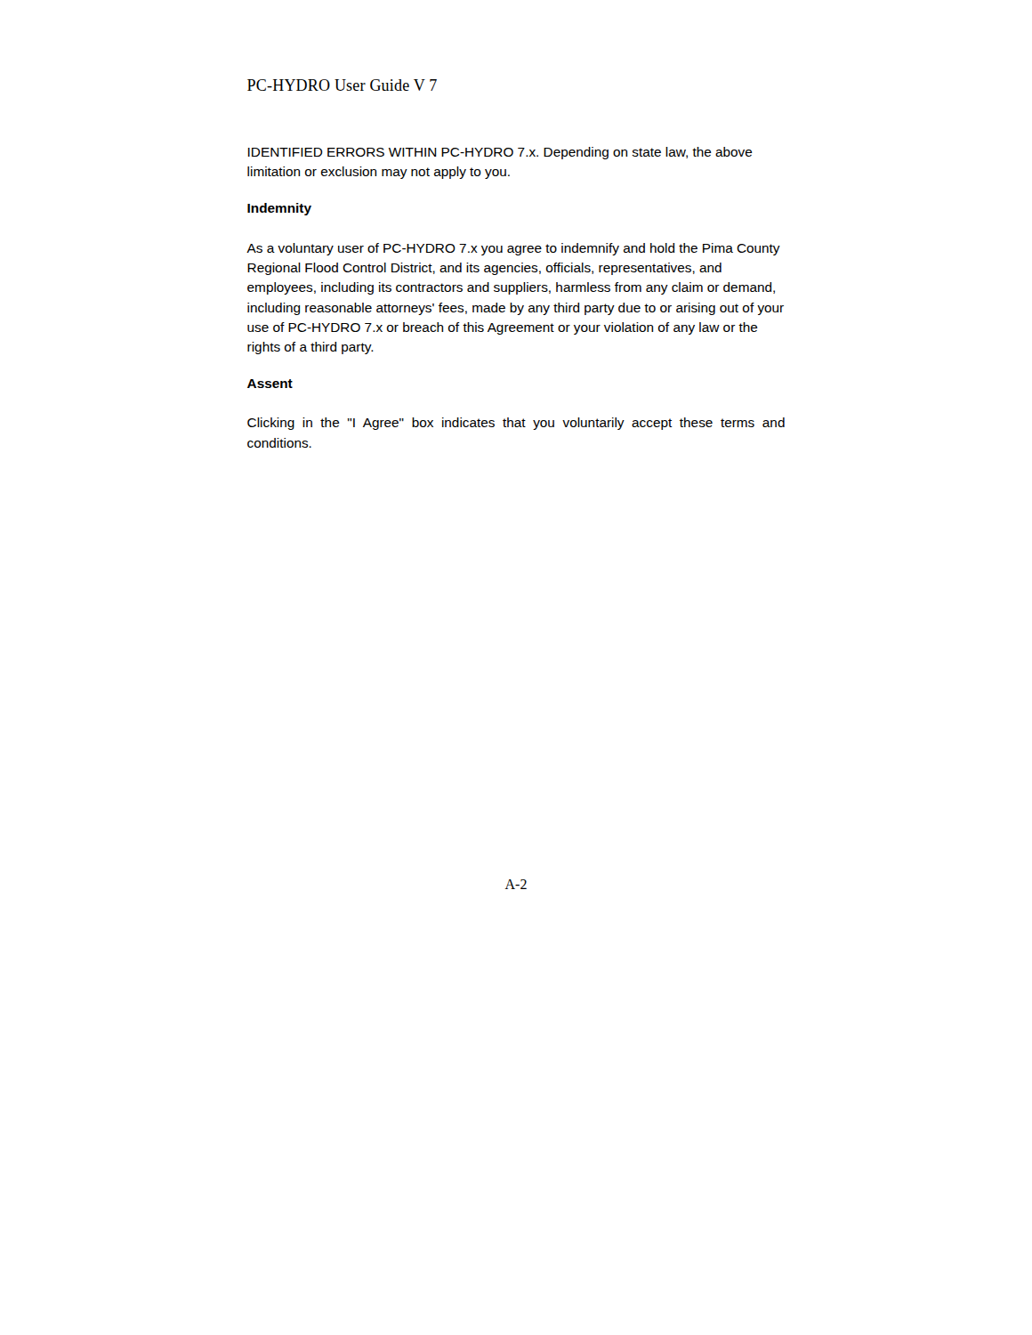PC-HYDRO User Guide V 7
IDENTIFIED ERRORS WITHIN PC-HYDRO 7.x. Depending on state law, the above limitation or exclusion may not apply to you.
Indemnity
As a voluntary user of PC-HYDRO 7.x you agree to indemnify and hold the Pima County Regional Flood Control District, and its agencies, officials, representatives, and employees, including its contractors and suppliers, harmless from any claim or demand, including reasonable attorneys' fees, made by any third party due to or arising out of your use of PC-HYDRO 7.x or breach of this Agreement or your violation of any law or the rights of a third party.
Assent
Clicking in the "I Agree" box indicates that you voluntarily accept these terms and conditions.
A-2